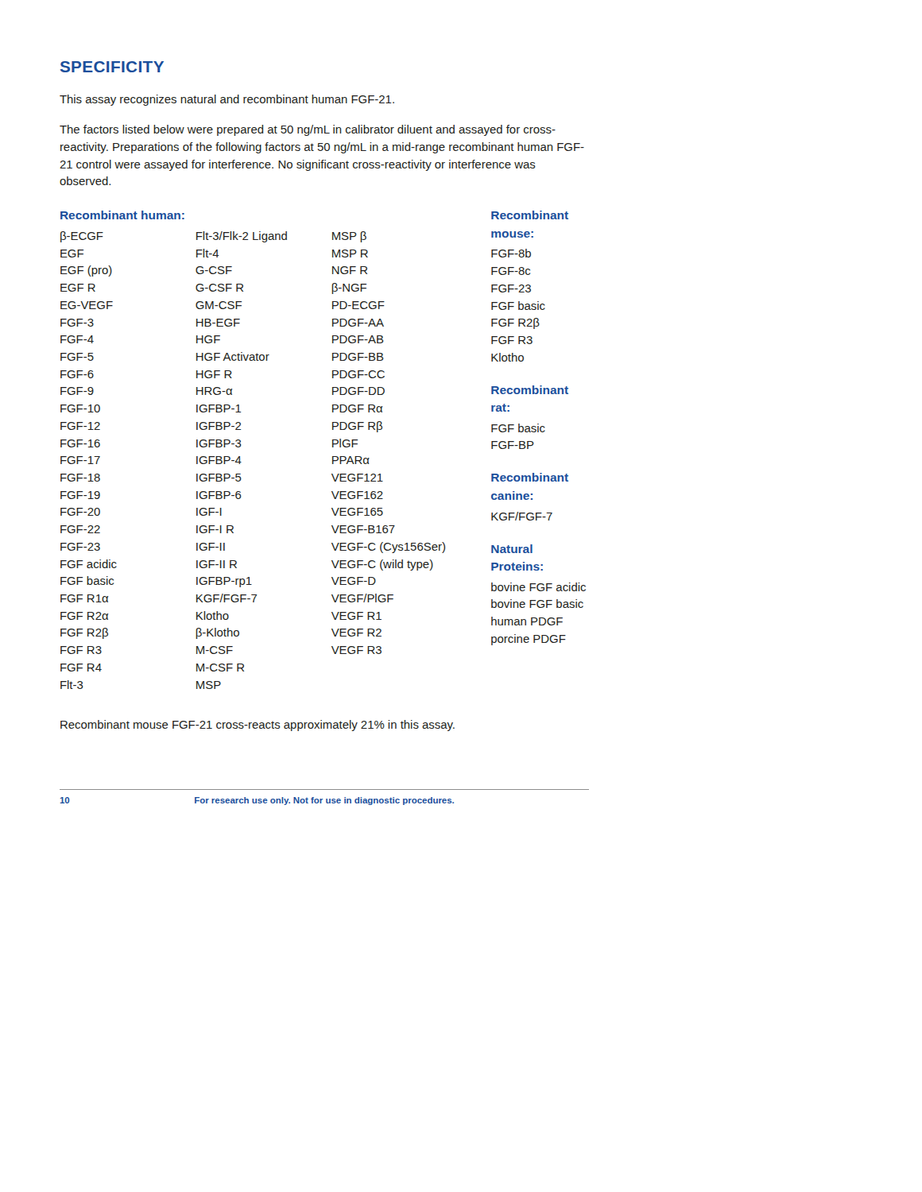Specificity
This assay recognizes natural and recombinant human FGF-21.
The factors listed below were prepared at 50 ng/mL in calibrator diluent and assayed for cross-reactivity. Preparations of the following factors at 50 ng/mL in a mid-range recombinant human FGF-21 control were assayed for interference. No significant cross-reactivity or interference was observed.
Recombinant human:
β-ECGF
EGF
EGF (pro)
EGF R
EG-VEGF
FGF-3
FGF-4
FGF-5
FGF-6
FGF-9
FGF-10
FGF-12
FGF-16
FGF-17
FGF-18
FGF-19
FGF-20
FGF-22
FGF-23
FGF acidic
FGF basic
FGF R1α
FGF R2α
FGF R2β
FGF R3
FGF R4
Flt-3
Flt-3/Flk-2 Ligand
Flt-4
G-CSF
G-CSF R
GM-CSF
HB-EGF
HGF
HGF Activator
HGF R
HRG-α
IGFBP-1
IGFBP-2
IGFBP-3
IGFBP-4
IGFBP-5
IGFBP-6
IGF-I
IGF-I R
IGF-II
IGF-II R
IGFBP-rp1
KGF/FGF-7
Klotho
β-Klotho
M-CSF
M-CSF R
MSP
MSP β
MSP R
NGF R
β-NGF
PD-ECGF
PDGF-AA
PDGF-AB
PDGF-BB
PDGF-CC
PDGF-DD
PDGF Rα
PDGF Rβ
PlGF
PPARα
VEGF121
VEGF162
VEGF165
VEGF-B167
VEGF-C (Cys156Ser)
VEGF-C (wild type)
VEGF-D
VEGF/PlGF
VEGF R1
VEGF R2
VEGF R3
Recombinant mouse:
FGF-8b
FGF-8c
FGF-23
FGF basic
FGF R2β
FGF R3
Klotho
Recombinant rat:
FGF basic
FGF-BP
Recombinant canine:
KGF/FGF-7
Natural Proteins:
bovine FGF acidic
bovine FGF basic
human PDGF
porcine PDGF
Recombinant mouse FGF-21 cross-reacts approximately 21% in this assay.
10
For research use only. Not for use in diagnostic procedures.